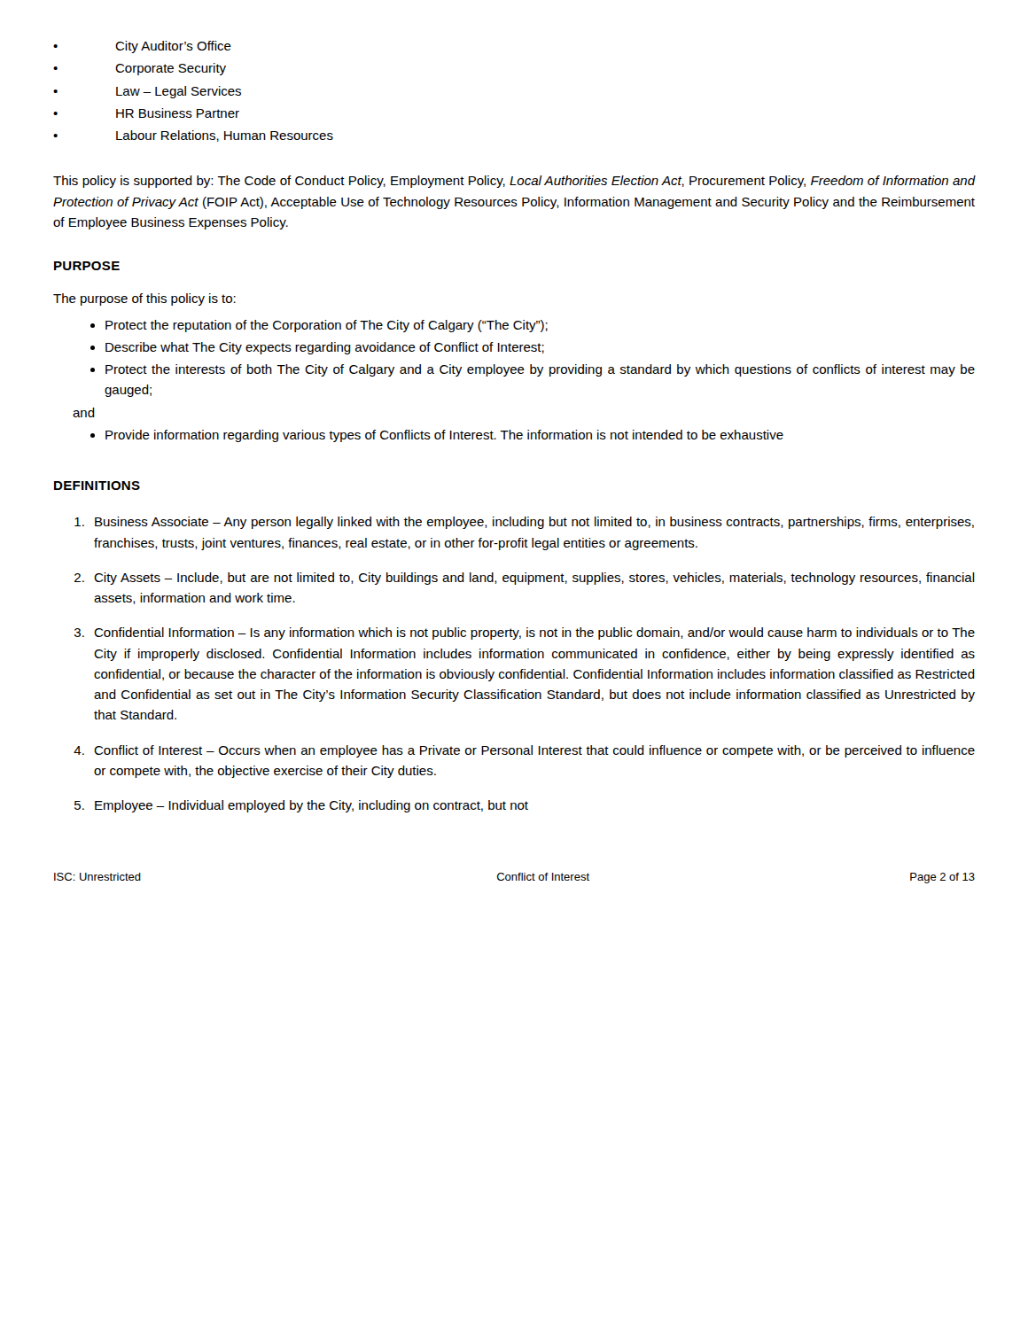•City Auditor’s Office
•Corporate Security
•Law – Legal Services
•HR Business Partner
•Labour Relations, Human Resources
This policy is supported by: The Code of Conduct Policy, Employment Policy, Local Authorities Election Act, Procurement Policy, Freedom of Information and Protection of Privacy Act (FOIP Act), Acceptable Use of Technology Resources Policy, Information Management and Security Policy and the Reimbursement of Employee Business Expenses Policy.
PURPOSE
The purpose of this policy is to:
Protect the reputation of the Corporation of The City of Calgary (“The City”);
Describe what The City expects regarding avoidance of Conflict of Interest;
Protect the interests of both The City of Calgary and a City employee by providing a standard by which questions of conflicts of interest may be gauged;
and
Provide information regarding various types of Conflicts of Interest. The information is not intended to be exhaustive
DEFINITIONS
Business Associate – Any person legally linked with the employee, including but not limited to, in business contracts, partnerships, firms, enterprises, franchises, trusts, joint ventures, finances, real estate, or in other for-profit legal entities or agreements.
City Assets – Include, but are not limited to, City buildings and land, equipment, supplies, stores, vehicles, materials, technology resources, financial assets, information and work time.
Confidential Information – Is any information which is not public property, is not in the public domain, and/or would cause harm to individuals or to The City if improperly disclosed. Confidential Information includes information communicated in confidence, either by being expressly identified as confidential, or because the character of the information is obviously confidential. Confidential Information includes information classified as Restricted and Confidential as set out in The City’s Information Security Classification Standard, but does not include information classified as Unrestricted by that Standard.
Conflict of Interest – Occurs when an employee has a Private or Personal Interest that could influence or compete with, or be perceived to influence or compete with, the objective exercise of their City duties.
Employee – Individual employed by the City, including on contract, but not
ISC: Unrestricted
Conflict of Interest
Page 2 of 13